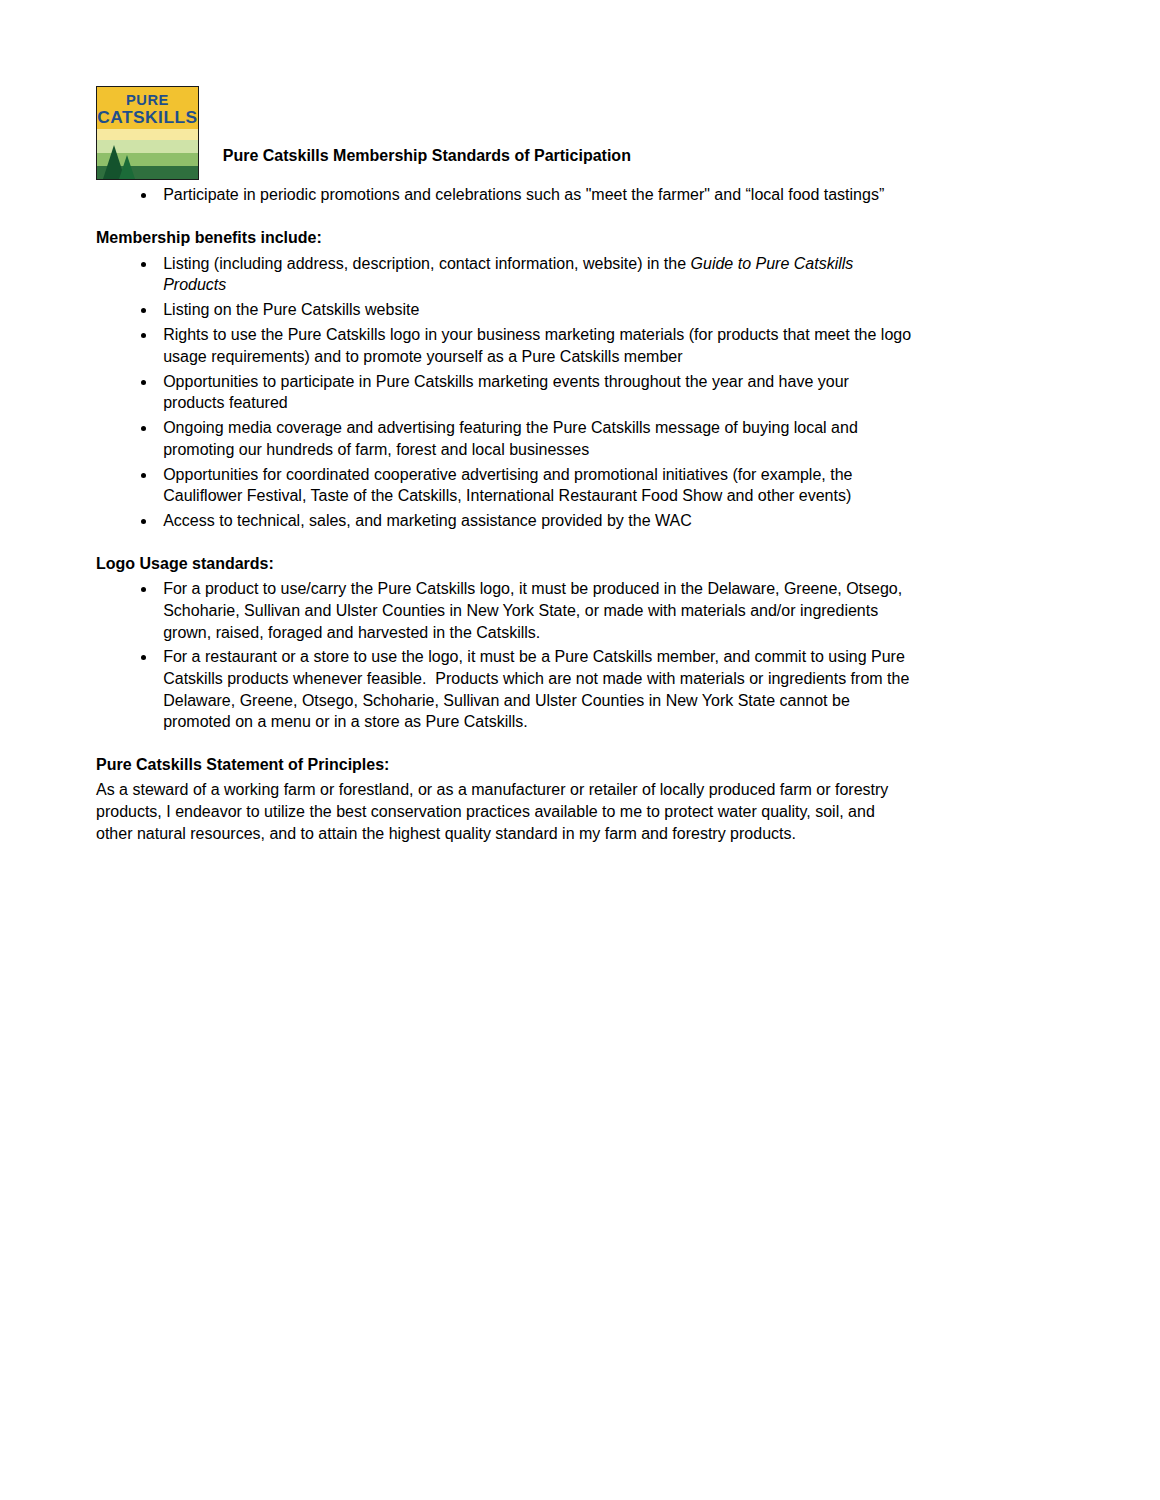PURE CATSKILLS
Pure Catskills Membership Standards of Participation
Participate in periodic promotions and celebrations such as "meet the farmer" and “local food tastings”
Membership benefits include:
Listing (including address, description, contact information, website) in the Guide to Pure Catskills Products
Listing on the Pure Catskills website
Rights to use the Pure Catskills logo in your business marketing materials (for products that meet the logo usage requirements) and to promote yourself as a Pure Catskills member
Opportunities to participate in Pure Catskills marketing events throughout the year and have your products featured
Ongoing media coverage and advertising featuring the Pure Catskills message of buying local and promoting our hundreds of farm, forest and local businesses
Opportunities for coordinated cooperative advertising and promotional initiatives (for example, the Cauliflower Festival, Taste of the Catskills, International Restaurant Food Show and other events)
Access to technical, sales, and marketing assistance provided by the WAC
Logo Usage standards:
For a product to use/carry the Pure Catskills logo, it must be produced in the Delaware, Greene, Otsego, Schoharie, Sullivan and Ulster Counties in New York State, or made with materials and/or ingredients grown, raised, foraged and harvested in the Catskills.
For a restaurant or a store to use the logo, it must be a Pure Catskills member, and commit to using Pure Catskills products whenever feasible. Products which are not made with materials or ingredients from the Delaware, Greene, Otsego, Schoharie, Sullivan and Ulster Counties in New York State cannot be promoted on a menu or in a store as Pure Catskills.
Pure Catskills Statement of Principles:
As a steward of a working farm or forestland, or as a manufacturer or retailer of locally produced farm or forestry products, I endeavor to utilize the best conservation practices available to me to protect water quality, soil, and other natural resources, and to attain the highest quality standard in my farm and forestry products.